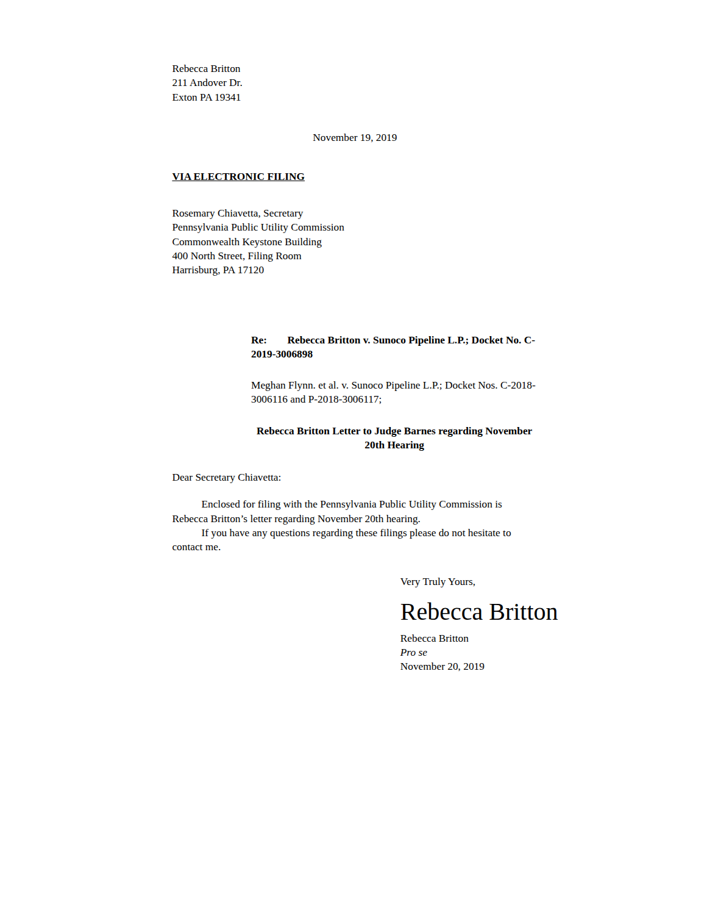Rebecca Britton
211 Andover Dr.
Exton PA 19341
November 19, 2019
VIA ELECTRONIC FILING
Rosemary Chiavetta, Secretary
Pennsylvania Public Utility Commission
Commonwealth Keystone Building
400 North Street, Filing Room
Harrisburg, PA 17120
Re: Rebecca Britton v. Sunoco Pipeline L.P.; Docket No. C-2019-3006898
Meghan Flynn. et al. v. Sunoco Pipeline L.P.; Docket Nos. C-2018-3006116 and P-2018-3006117;
Rebecca Britton Letter to Judge Barnes regarding November 20th Hearing
Dear Secretary Chiavetta:
Enclosed for filing with the Pennsylvania Public Utility Commission is Rebecca Britton’s letter regarding November 20th hearing.
If you have any questions regarding these filings please do not hesitate to contact me.
Very Truly Yours,
Rebecca Britton
Rebecca Britton
Pro se
November 20, 2019